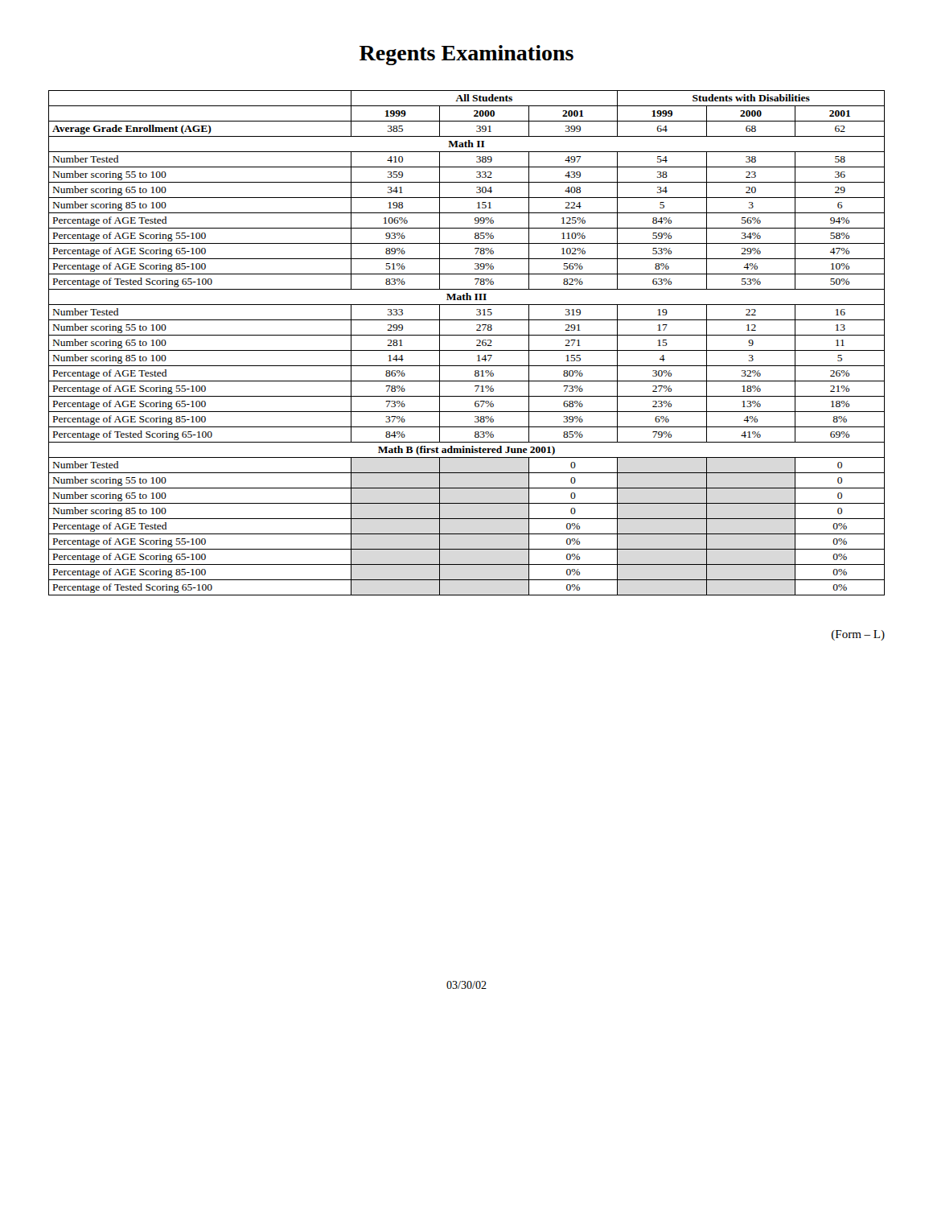Regents Examinations
| | All Students | Students with Disabilities |
| | 1999 | 2000 | 2001 | 1999 | 2000 | 2001 |
| Average Grade Enrollment (AGE) | 385 | 391 | 399 | 64 | 68 | 62 |
| Math II |
| Number Tested | 410 | 389 | 497 | 54 | 38 | 58 |
| Number scoring 55 to 100 | 359 | 332 | 439 | 38 | 23 | 36 |
| Number scoring 65 to 100 | 341 | 304 | 408 | 34 | 20 | 29 |
| Number scoring 85 to 100 | 198 | 151 | 224 | 5 | 3 | 6 |
| Percentage of AGE Tested | 106% | 99% | 125% | 84% | 56% | 94% |
| Percentage of AGE Scoring 55-100 | 93% | 85% | 110% | 59% | 34% | 58% |
| Percentage of AGE Scoring 65-100 | 89% | 78% | 102% | 53% | 29% | 47% |
| Percentage of AGE Scoring 85-100 | 51% | 39% | 56% | 8% | 4% | 10% |
| Percentage of Tested Scoring 65-100 | 83% | 78% | 82% | 63% | 53% | 50% |
| Math III |
| Number Tested | 333 | 315 | 319 | 19 | 22 | 16 |
| Number scoring 55 to 100 | 299 | 278 | 291 | 17 | 12 | 13 |
| Number scoring 65 to 100 | 281 | 262 | 271 | 15 | 9 | 11 |
| Number scoring 85 to 100 | 144 | 147 | 155 | 4 | 3 | 5 |
| Percentage of AGE Tested | 86% | 81% | 80% | 30% | 32% | 26% |
| Percentage of AGE Scoring 55-100 | 78% | 71% | 73% | 27% | 18% | 21% |
| Percentage of AGE Scoring 65-100 | 73% | 67% | 68% | 23% | 13% | 18% |
| Percentage of AGE Scoring 85-100 | 37% | 38% | 39% | 6% | 4% | 8% |
| Percentage of Tested Scoring 65-100 | 84% | 83% | 85% | 79% | 41% | 69% |
| Math B (first administered June 2001) |
| Number Tested | | | 0 | | | 0 |
| Number scoring 55 to 100 | | | 0 | | | 0 |
| Number scoring 65 to 100 | | | 0 | | | 0 |
| Number scoring 85 to 100 | | | 0 | | | 0 |
| Percentage of AGE Tested | | | 0% | | | 0% |
| Percentage of AGE Scoring 55-100 | | | 0% | | | 0% |
| Percentage of AGE Scoring 65-100 | | | 0% | | | 0% |
| Percentage of AGE Scoring 85-100 | | | 0% | | | 0% |
| Percentage of Tested Scoring 65-100 | | | 0% | | | 0% |
(Form – L)
03/30/02